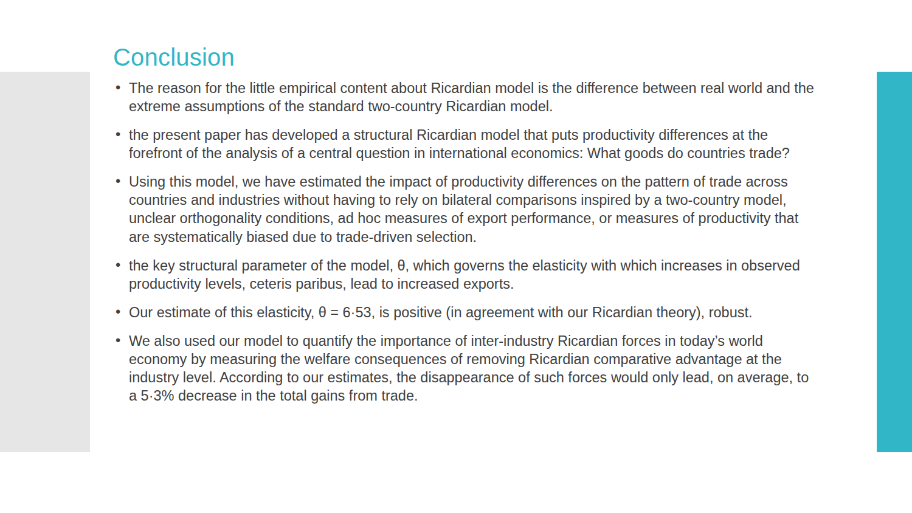Conclusion
The reason for the little empirical content about Ricardian model is the difference between real world and the extreme assumptions of the standard two-country Ricardian model.
the present paper has developed a structural Ricardian model that puts productivity differences at the forefront of the analysis of a central question in international economics: What goods do countries trade?
Using this model, we have estimated the impact of productivity differences on the pattern of trade across countries and industries without having to rely on bilateral comparisons inspired by a two-country model, unclear orthogonality conditions, ad hoc measures of export performance, or measures of productivity that are systematically biased due to trade-driven selection.
the key structural parameter of the model, θ, which governs the elasticity with which increases in observed productivity levels, ceteris paribus, lead to increased exports.
Our estimate of this elasticity, θ = 6·53, is positive (in agreement with our Ricardian theory), robust.
We also used our model to quantify the importance of inter-industry Ricardian forces in today’s world economy by measuring the welfare consequences of removing Ricardian comparative advantage at the industry level. According to our estimates, the disappearance of such forces would only lead, on average, to a 5·3% decrease in the total gains from trade.